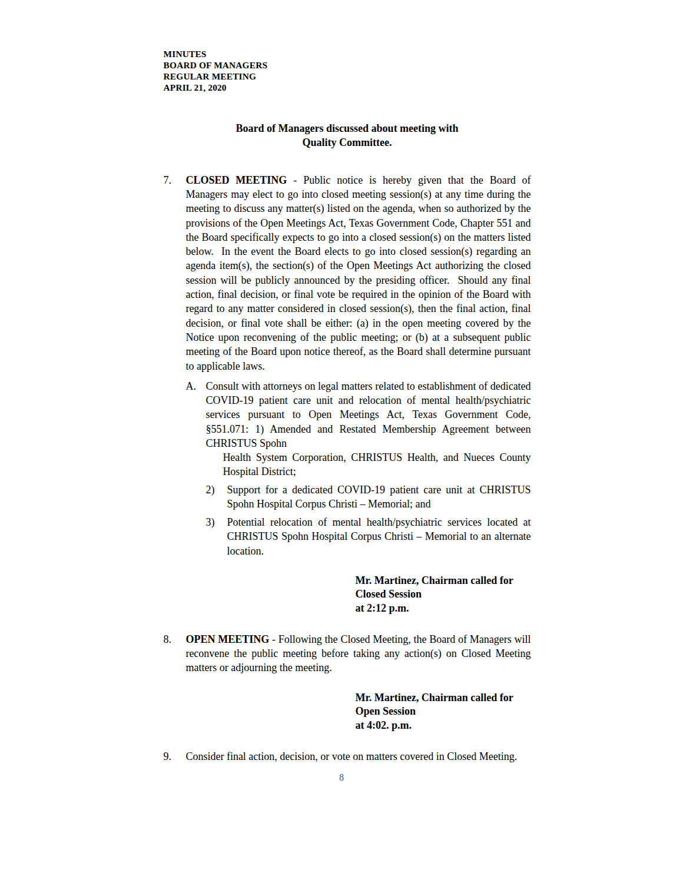MINUTES
BOARD OF MANAGERS
REGULAR MEETING
APRIL 21, 2020
Board of Managers discussed about meeting with Quality Committee.
7.
CLOSED MEETING - Public notice is hereby given that the Board of Managers may elect to go into closed meeting session(s) at any time during the meeting to discuss any matter(s) listed on the agenda, when so authorized by the provisions of the Open Meetings Act, Texas Government Code, Chapter 551 and the Board specifically expects to go into a closed session(s) on the matters listed below. In the event the Board elects to go into closed session(s) regarding an agenda item(s), the section(s) of the Open Meetings Act authorizing the closed session will be publicly announced by the presiding officer. Should any final action, final decision, or final vote be required in the opinion of the Board with regard to any matter considered in closed session(s), then the final action, final decision, or final vote shall be either: (a) in the open meeting covered by the Notice upon reconvening of the public meeting; or (b) at a subsequent public meeting of the Board upon notice thereof, as the Board shall determine pursuant to applicable laws.
A. Consult with attorneys on legal matters related to establishment of dedicated COVID-19 patient care unit and relocation of mental health/psychiatric services pursuant to Open Meetings Act, Texas Government Code, §551.071: 1) Amended and Restated Membership Agreement between CHRISTUS Spohn
Health System Corporation, CHRISTUS Health, and Nueces County Hospital District;
2) Support for a dedicated COVID-19 patient care unit at CHRISTUS Spohn Hospital Corpus Christi – Memorial; and
3) Potential relocation of mental health/psychiatric services located at CHRISTUS Spohn Hospital Corpus Christi – Memorial to an alternate location.
Mr. Martinez, Chairman called for Closed Session at 2:12 p.m.
8.
OPEN MEETING - Following the Closed Meeting, the Board of Managers will reconvene the public meeting before taking any action(s) on Closed Meeting matters or adjourning the meeting.
Mr. Martinez, Chairman called for Open Session at 4:02. p.m.
9.
Consider final action, decision, or vote on matters covered in Closed Meeting.
8